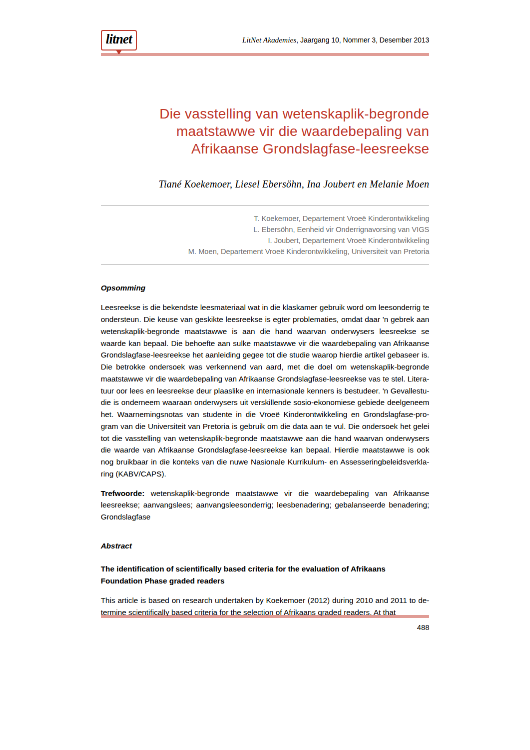litnet
LitNet Akademies, Jaargang 10, Nommer 3, Desember 2013
Die vasstelling van wetenskaplik-begronde
maatstawwe vir die waardebepaling van
Afrikaanse Grondslagfase-leesreekse
Tiané Koekemoer, Liesel Ebersöhn, Ina Joubert en Melanie Moen
T. Koekemoer, Departement Vroeë Kinderontwikkeling
L. Ebersöhn, Eenheid vir Onderrignavorsing van VIGS
I. Joubert, Departement Vroeë Kinderontwikkeling
M. Moen, Departement Vroeë Kinderontwikkeling, Universiteit van Pretoria
Opsomming
Leesreekse is die bekendste leesmateriaal wat in die klaskamer gebruik word om leesonderrig te ondersteun. Die keuse van geskikte leesreekse is egter problematies, omdat daar 'n gebrek aan wetenskaplik-begronde maatstawwe is aan die hand waarvan onderwysers leesreekse se waarde kan bepaal. Die behoefte aan sulke maatstawwe vir die waardebepaling van Afrikaanse Grondslagfase-leesreekse het aanleiding gegee tot die studie waarop hierdie artikel gebaseer is. Die betrokke ondersoek was verkennend van aard, met die doel om wetenskaplik-begronde maatstawwe vir die waardebepaling van Afrikaanse Grondslagfase-leesreekse vas te stel. Literatuur oor lees en leesreekse deur plaaslike en internasionale kenners is bestudeer. 'n Gevallestudie is onderneem waaraan onderwysers uit verskillende sosio-ekonomiese gebiede deelgeneem het. Waarnemingsnotas van studente in die Vroeë Kinderontwikkeling en Grondslagfase-program van die Universiteit van Pretoria is gebruik om die data aan te vul. Die ondersoek het gelei tot die vasstelling van wetenskaplik-begronde maatstawwe aan die hand waarvan onderwysers die waarde van Afrikaanse Grondslagfase-leesreekse kan bepaal. Hierdie maatstawwe is ook nog bruikbaar in die konteks van die nuwe Nasionale Kurrikulum- en Assesseringbeleidsverklaring (KABV/CAPS).
Trefwoorde: wetenskaplik-begronde maatstawwe vir die waardebepaling van Afrikaanse leesreekse; aanvangslees; aanvangsleesonderrig; leesbenadering; gebalanseerde benadering; Grondslagfase
Abstract
The identification of scientifically based criteria for the evaluation of Afrikaans Foundation Phase graded readers
This article is based on research undertaken by Koekemoer (2012) during 2010 and 2011 to determine scientifically based criteria for the selection of Afrikaans graded readers. At that
488